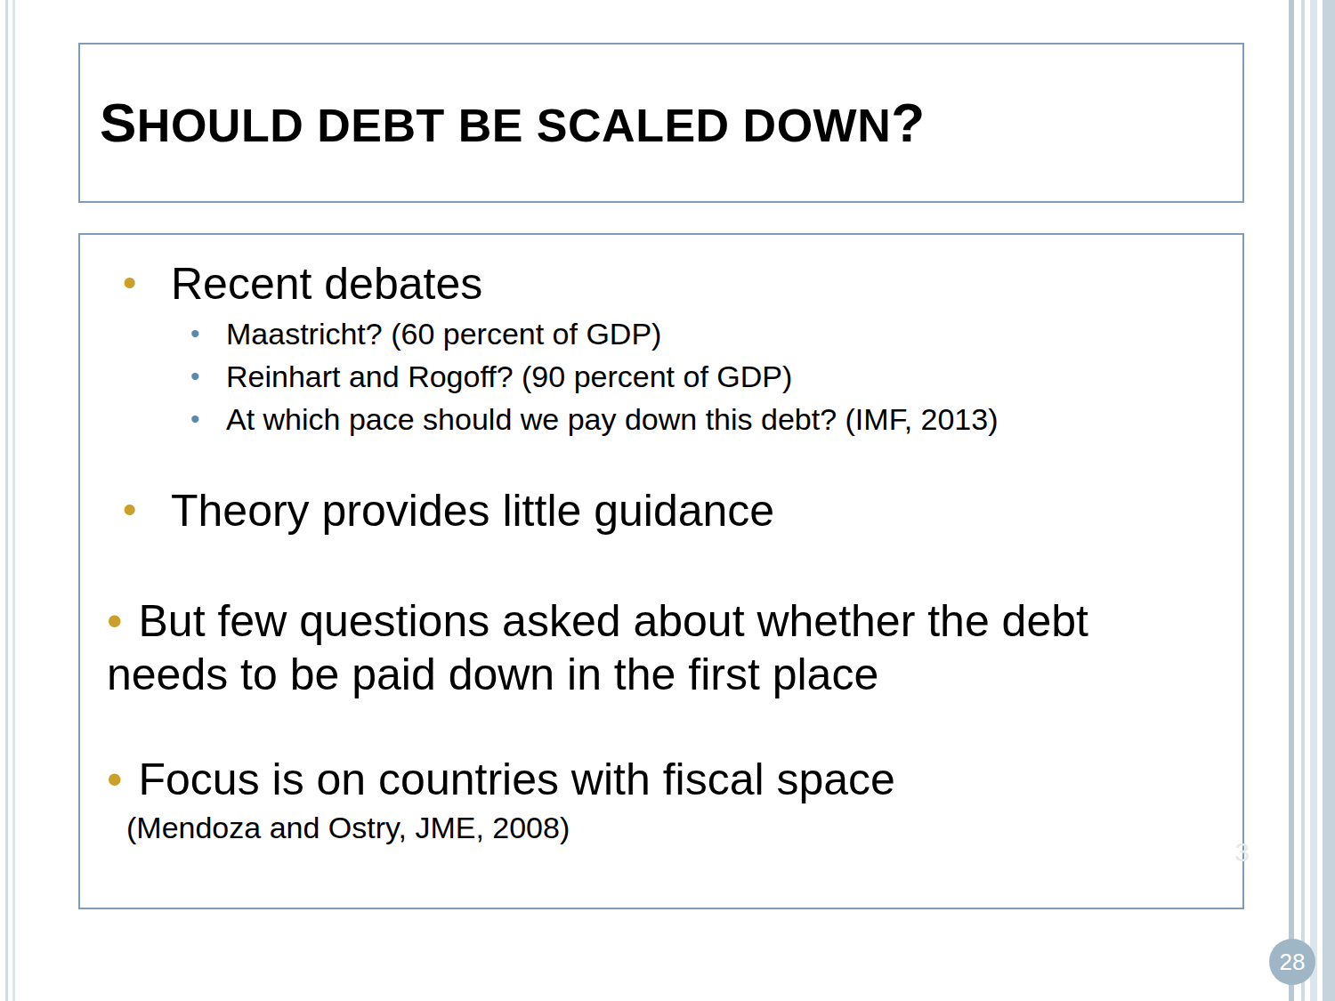SHOULD DEBT BE SCALED DOWN?
Recent debates
Maastricht? (60 percent of GDP)
Reinhart and Rogoff? (90 percent of GDP)
At which pace should we pay down this debt? (IMF, 2013)
Theory provides little guidance
•But few questions asked about whether the debt needs to be paid down in the first place
•Focus is on countries with fiscal space
(Mendoza and Ostry, JME, 2008)
3
28